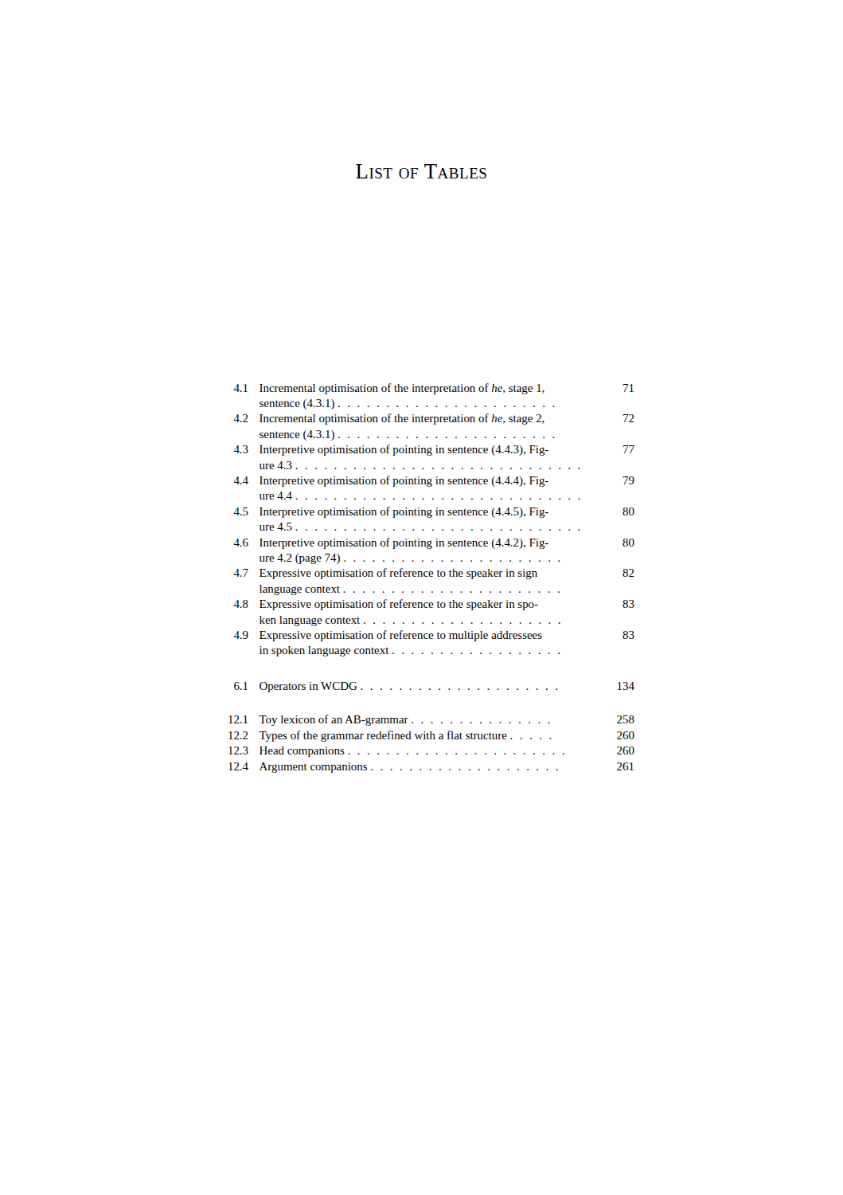List of Tables
| 4.1 | Incremental optimisation of the interpretation of he , stage 1, sentence (4.3.1) . . . . . . . . . . . . . . . . . . . . . . . | 71 |
| 4.2 | Incremental optimisation of the interpretation of he , stage 2, sentence (4.3.1) . . . . . . . . . . . . . . . . . . . . . . . | 72 |
| 4.3 | Interpretive optimisation of pointing in sentence (4.4.3), Fig- ure 4.3 . . . . . . . . . . . . . . . . . . . . . . . . . . . . . . | 77 |
| 4.4 | Interpretive optimisation of pointing in sentence (4.4.4), Fig- ure 4.4 . . . . . . . . . . . . . . . . . . . . . . . . . . . . . . | 79 |
| 4.5 | Interpretive optimisation of pointing in sentence (4.4.5), Fig- ure 4.5 . . . . . . . . . . . . . . . . . . . . . . . . . . . . . . | 80 |
| 4.6 | Interpretive optimisation of pointing in sentence (4.4.2), Fig- ure 4.2 (page 74) . . . . . . . . . . . . . . . . . . . . . . . | 80 |
| 4.7 | Expressive optimisation of reference to the speaker in sign language context . . . . . . . . . . . . . . . . . . . . . . . | 82 |
| 4.8 | Expressive optimisation of reference to the speaker in spo- ken language context . . . . . . . . . . . . . . . . . . . . . | 83 |
| 4.9 | Expressive optimisation of reference to multiple addressees in spoken language context . . . . . . . . . . . . . . . . . . | 83 |
| 6.1 | Operators in WCDG . . . . . . . . . . . . . . . . . . . . . | 134 |
| 12.1 | Toy lexicon of an AB-grammar . . . . . . . . . . . . . . . | 258 |
| 12.2 | Types of the grammar redefined with a flat structure . . . . . | 260 |
| 12.3 | Head companions . . . . . . . . . . . . . . . . . . . . . . . | 260 |
| 12.4 | Argument companions . . . . . . . . . . . . . . . . . . . . | 261 |